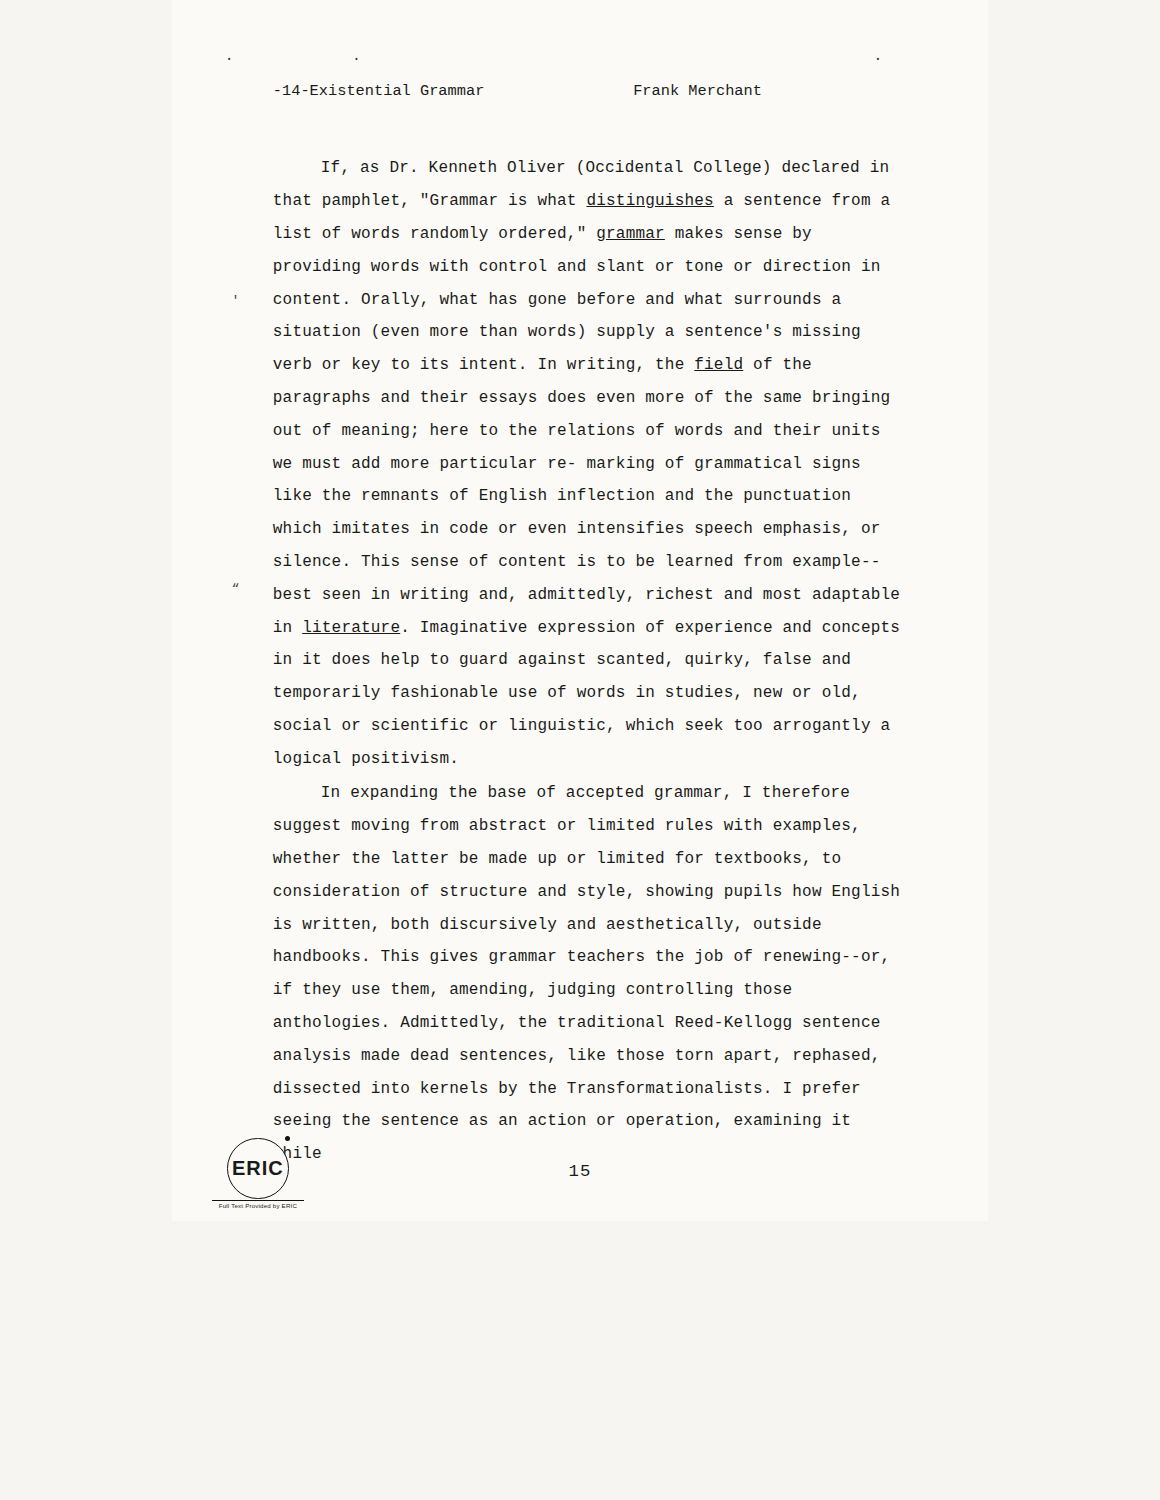. .
.
-14-Existential Grammar Frank Merchant
' “
If, as Dr. Kenneth Oliver (Occidental College) declared in that pamphlet, "Grammar is what distinguishes a sentence from a list of words randomly ordered," grammar makes sense by providing words with control and slant or tone or direction in content. Orally, what has gone before and what surrounds a situation (even more than words) supply a sentence's missing verb or key to its intent. In writing, the field of the paragraphs and their essays does even more of the same bringing out of meaning; here to the relations of words and their units we must add more particular re- marking of grammatical signs like the remnants of English inflection and the punctuation which imitates in code or even intensifies speech emphasis, or silence. This sense of content is to be learned from example--best seen in writing and, admittedly, richest and most adaptable in literature. Imaginative expression of experience and concepts in it does help to guard against scanted, quirky, false and temporarily fashionable use of words in studies, new or old, social or scientific or linguistic, which seek too arrogantly a logical positivism.
In expanding the base of accepted grammar, I therefore suggest moving from abstract or limited rules with examples, whether the latter be made up or limited for textbooks, to consideration of structure and style, showing pupils how English is written, both discursively and aesthetically, outside handbooks. This gives grammar teachers the job of renewing--or, if they use them, amending, judging controlling those anthologies. Admittedly, the traditional Reed-Kellogg sentence analysis made dead sentences, like those torn apart, rephased, dissected into kernels by the Transformationalists. I prefer seeing the sentence as an action or operation, examining it while
15
ERIC
Full Text Provided by ERIC